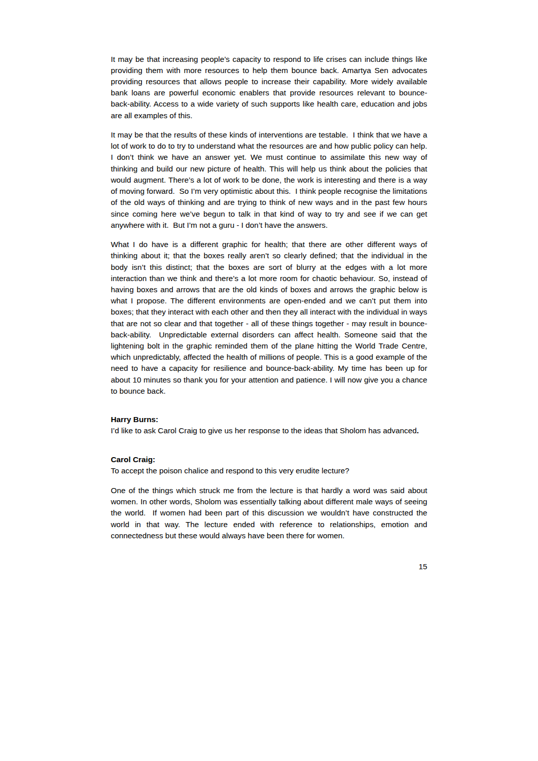It may be that increasing people’s capacity to respond to life crises can include things like providing them with more resources to help them bounce back. Amartya Sen advocates providing resources that allows people to increase their capability. More widely available bank loans are powerful economic enablers that provide resources relevant to bounce-back-ability. Access to a wide variety of such supports like health care, education and jobs are all examples of this.
It may be that the results of these kinds of interventions are testable. I think that we have a lot of work to do to try to understand what the resources are and how public policy can help. I don’t think we have an answer yet. We must continue to assimilate this new way of thinking and build our new picture of health. This will help us think about the policies that would augment. There’s a lot of work to be done, the work is interesting and there is a way of moving forward. So I’m very optimistic about this. I think people recognise the limitations of the old ways of thinking and are trying to think of new ways and in the past few hours since coming here we’ve begun to talk in that kind of way to try and see if we can get anywhere with it. But I’m not a guru - I don’t have the answers.
What I do have is a different graphic for health; that there are other different ways of thinking about it; that the boxes really aren’t so clearly defined; that the individual in the body isn’t this distinct; that the boxes are sort of blurry at the edges with a lot more interaction than we think and there’s a lot more room for chaotic behaviour. So, instead of having boxes and arrows that are the old kinds of boxes and arrows the graphic below is what I propose. The different environments are open-ended and we can’t put them into boxes; that they interact with each other and then they all interact with the individual in ways that are not so clear and that together - all of these things together - may result in bounce-back-ability. Unpredictable external disorders can affect health. Someone said that the lightening bolt in the graphic reminded them of the plane hitting the World Trade Centre, which unpredictably, affected the health of millions of people. This is a good example of the need to have a capacity for resilience and bounce-back-ability. My time has been up for about 10 minutes so thank you for your attention and patience. I will now give you a chance to bounce back.
Harry Burns:
I’d like to ask Carol Craig to give us her response to the ideas that Sholom has advanced.
Carol Craig:
To accept the poison chalice and respond to this very erudite lecture?
One of the things which struck me from the lecture is that hardly a word was said about women. In other words, Sholom was essentially talking about different male ways of seeing the world. If women had been part of this discussion we wouldn’t have constructed the world in that way. The lecture ended with reference to relationships, emotion and connectedness but these would always have been there for women.
15